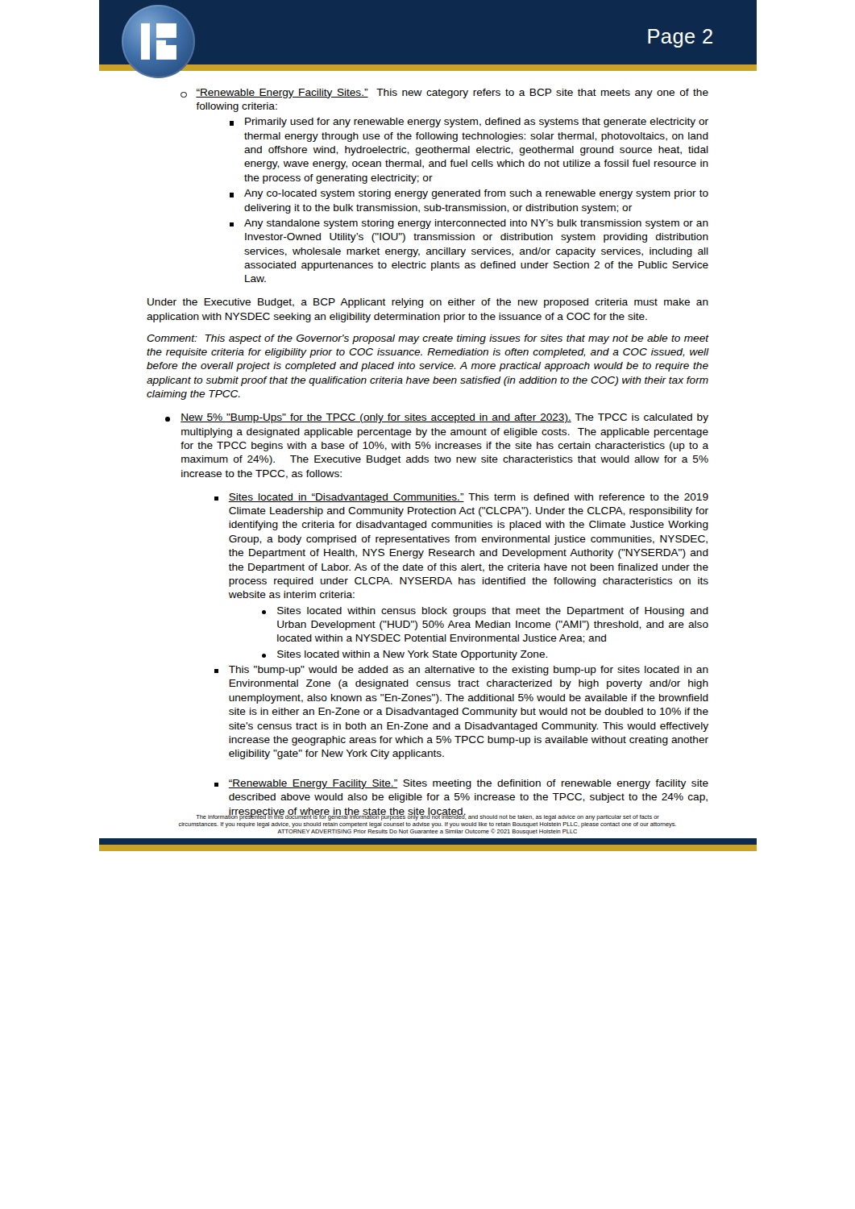Page 2
“Renewable Energy Facility Sites.” This new category refers to a BCP site that meets any one of the following criteria:
Primarily used for any renewable energy system, defined as systems that generate electricity or thermal energy through use of the following technologies: solar thermal, photovoltaics, on land and offshore wind, hydroelectric, geothermal electric, geothermal ground source heat, tidal energy, wave energy, ocean thermal, and fuel cells which do not utilize a fossil fuel resource in the process of generating electricity; or
Any co-located system storing energy generated from such a renewable energy system prior to delivering it to the bulk transmission, sub-transmission, or distribution system; or
Any standalone system storing energy interconnected into NY’s bulk transmission system or an Investor-Owned Utility’s ("IOU") transmission or distribution system providing distribution services, wholesale market energy, ancillary services, and/or capacity services, including all associated appurtenances to electric plants as defined under Section 2 of the Public Service Law.
Under the Executive Budget, a BCP Applicant relying on either of the new proposed criteria must make an application with NYSDEC seeking an eligibility determination prior to the issuance of a COC for the site.
Comment: This aspect of the Governor's proposal may create timing issues for sites that may not be able to meet the requisite criteria for eligibility prior to COC issuance. Remediation is often completed, and a COC issued, well before the overall project is completed and placed into service. A more practical approach would be to require the applicant to submit proof that the qualification criteria have been satisfied (in addition to the COC) with their tax form claiming the TPCC.
New 5% "Bump-Ups" for the TPCC (only for sites accepted in and after 2023). The TPCC is calculated by multiplying a designated applicable percentage by the amount of eligible costs. The applicable percentage for the TPCC begins with a base of 10%, with 5% increases if the site has certain characteristics (up to a maximum of 24%). The Executive Budget adds two new site characteristics that would allow for a 5% increase to the TPCC, as follows:
Sites located in “Disadvantaged Communities.” This term is defined with reference to the 2019 Climate Leadership and Community Protection Act ("CLCPA"). Under the CLCPA, responsibility for identifying the criteria for disadvantaged communities is placed with the Climate Justice Working Group, a body comprised of representatives from environmental justice communities, NYSDEC, the Department of Health, NYS Energy Research and Development Authority ("NYSERDA") and the Department of Labor. As of the date of this alert, the criteria have not been finalized under the process required under CLCPA. NYSERDA has identified the following characteristics on its website as interim criteria:
Sites located within census block groups that meet the Department of Housing and Urban Development ("HUD") 50% Area Median Income ("AMI") threshold, and are also located within a NYSDEC Potential Environmental Justice Area; and
Sites located within a New York State Opportunity Zone.
This "bump-up" would be added as an alternative to the existing bump-up for sites located in an Environmental Zone (a designated census tract characterized by high poverty and/or high unemployment, also known as "En-Zones"). The additional 5% would be available if the brownfield site is in either an En-Zone or a Disadvantaged Community but would not be doubled to 10% if the site's census tract is in both an En-Zone and a Disadvantaged Community. This would effectively increase the geographic areas for which a 5% TPCC bump-up is available without creating another eligibility "gate" for New York City applicants.
“Renewable Energy Facility Site.” Sites meeting the definition of renewable energy facility site described above would also be eligible for a 5% increase to the TPCC, subject to the 24% cap, irrespective of where in the state the site located.
The information presented in this document is for general information purposes only and not intended, and should not be taken, as legal advice on any particular set of facts or
circumstances. If you require legal advice, you should retain competent legal counsel to advise you. If you would like to retain Bousquet Holstein PLLC, please contact one of our attorneys.
ATTORNEY ADVERTISING Prior Results Do Not Guarantee a Similar Outcome © 2021 Bousquet Holstein PLLC